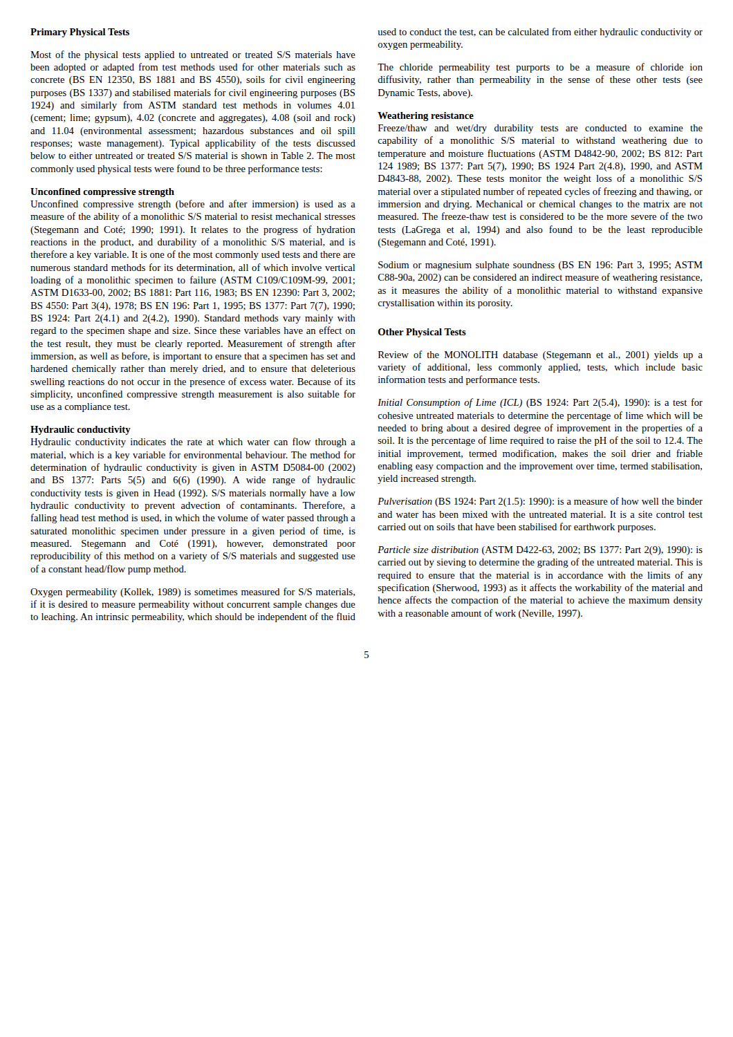Primary Physical Tests
Most of the physical tests applied to untreated or treated S/S materials have been adopted or adapted from test methods used for other materials such as concrete (BS EN 12350, BS 1881 and BS 4550), soils for civil engineering purposes (BS 1337) and stabilised materials for civil engineering purposes (BS 1924) and similarly from ASTM standard test methods in volumes 4.01 (cement; lime; gypsum), 4.02 (concrete and aggregates), 4.08 (soil and rock) and 11.04 (environmental assessment; hazardous substances and oil spill responses; waste management). Typical applicability of the tests discussed below to either untreated or treated S/S material is shown in Table 2. The most commonly used physical tests were found to be three performance tests:
Unconfined compressive strength
Unconfined compressive strength (before and after immersion) is used as a measure of the ability of a monolithic S/S material to resist mechanical stresses (Stegemann and Coté; 1990; 1991). It relates to the progress of hydration reactions in the product, and durability of a monolithic S/S material, and is therefore a key variable. It is one of the most commonly used tests and there are numerous standard methods for its determination, all of which involve vertical loading of a monolithic specimen to failure (ASTM C109/C109M-99, 2001; ASTM D1633-00, 2002; BS 1881: Part 116, 1983; BS EN 12390: Part 3, 2002; BS 4550: Part 3(4), 1978; BS EN 196: Part 1, 1995; BS 1377: Part 7(7), 1990; BS 1924: Part 2(4.1) and 2(4.2), 1990). Standard methods vary mainly with regard to the specimen shape and size. Since these variables have an effect on the test result, they must be clearly reported. Measurement of strength after immersion, as well as before, is important to ensure that a specimen has set and hardened chemically rather than merely dried, and to ensure that deleterious swelling reactions do not occur in the presence of excess water. Because of its simplicity, unconfined compressive strength measurement is also suitable for use as a compliance test.
Hydraulic conductivity
Hydraulic conductivity indicates the rate at which water can flow through a material, which is a key variable for environmental behaviour. The method for determination of hydraulic conductivity is given in ASTM D5084-00 (2002) and BS 1377: Parts 5(5) and 6(6) (1990). A wide range of hydraulic conductivity tests is given in Head (1992). S/S materials normally have a low hydraulic conductivity to prevent advection of contaminants. Therefore, a falling head test method is used, in which the volume of water passed through a saturated monolithic specimen under pressure in a given period of time, is measured. Stegemann and Coté (1991), however, demonstrated poor reproducibility of this method on a variety of S/S materials and suggested use of a constant head/flow pump method.
Oxygen permeability (Kollek, 1989) is sometimes measured for S/S materials, if it is desired to measure permeability without concurrent sample changes due to leaching. An intrinsic permeability, which should be independent of the fluid used to conduct the test, can be calculated from either hydraulic conductivity or oxygen permeability.
The chloride permeability test purports to be a measure of chloride ion diffusivity, rather than permeability in the sense of these other tests (see Dynamic Tests, above).
Weathering resistance
Freeze/thaw and wet/dry durability tests are conducted to examine the capability of a monolithic S/S material to withstand weathering due to temperature and moisture fluctuations (ASTM D4842-90, 2002; BS 812: Part 124 1989; BS 1377: Part 5(7), 1990; BS 1924 Part 2(4.8), 1990, and ASTM D4843-88, 2002). These tests monitor the weight loss of a monolithic S/S material over a stipulated number of repeated cycles of freezing and thawing, or immersion and drying. Mechanical or chemical changes to the matrix are not measured. The freeze-thaw test is considered to be the more severe of the two tests (LaGrega et al, 1994) and also found to be the least reproducible (Stegemann and Coté, 1991).
Sodium or magnesium sulphate soundness (BS EN 196: Part 3, 1995; ASTM C88-90a, 2002) can be considered an indirect measure of weathering resistance, as it measures the ability of a monolithic material to withstand expansive crystallisation within its porosity.
Other Physical Tests
Review of the MONOLITH database (Stegemann et al., 2001) yields up a variety of additional, less commonly applied, tests, which include basic information tests and performance tests.
Initial Consumption of Lime (ICL) (BS 1924: Part 2(5.4), 1990): is a test for cohesive untreated materials to determine the percentage of lime which will be needed to bring about a desired degree of improvement in the properties of a soil. It is the percentage of lime required to raise the pH of the soil to 12.4. The initial improvement, termed modification, makes the soil drier and friable enabling easy compaction and the improvement over time, termed stabilisation, yield increased strength.
Pulverisation (BS 1924: Part 2(1.5): 1990): is a measure of how well the binder and water has been mixed with the untreated material. It is a site control test carried out on soils that have been stabilised for earthwork purposes.
Particle size distribution (ASTM D422-63, 2002; BS 1377: Part 2(9), 1990): is carried out by sieving to determine the grading of the untreated material. This is required to ensure that the material is in accordance with the limits of any specification (Sherwood, 1993) as it affects the workability of the material and hence affects the compaction of the material to achieve the maximum density with a reasonable amount of work (Neville, 1997).
5